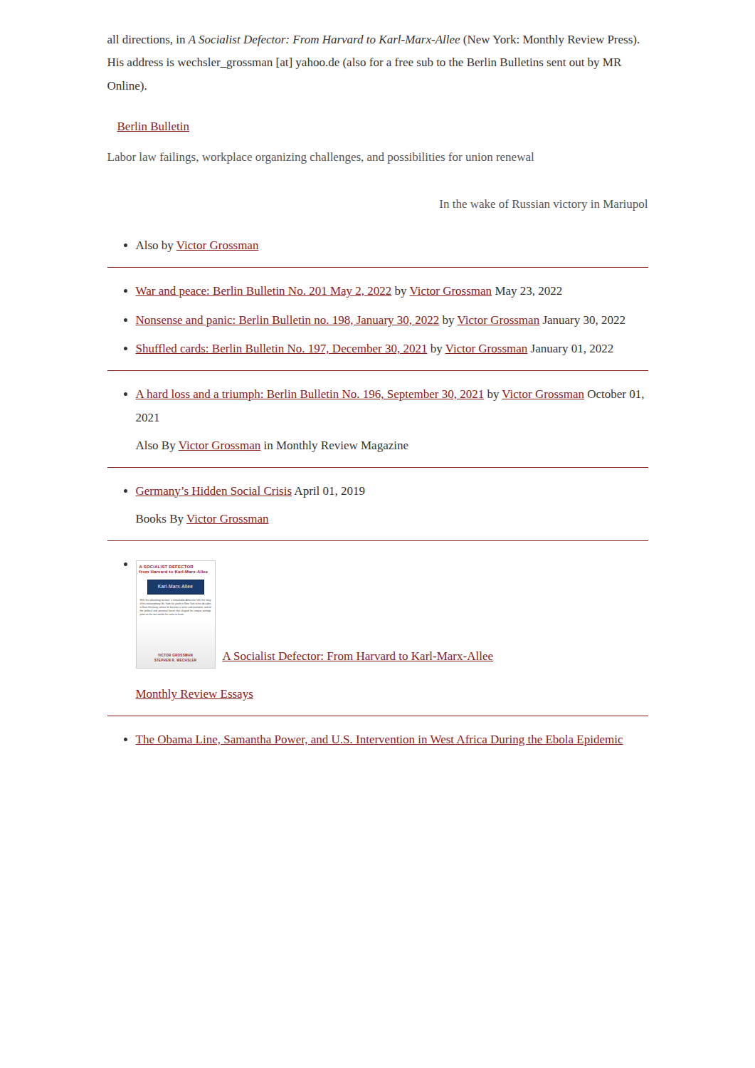all directions, in A Socialist Defector: From Harvard to Karl-Marx-Allee (New York: Monthly Review Press). His address is wechsler_grossman [at] yahoo.de (also for a free sub to the Berlin Bulletins sent out by MR Online).
Berlin Bulletin
Labor law failings, workplace organizing challenges, and possibilities for union renewal
In the wake of Russian victory in Mariupol
Also by Victor Grossman
War and peace: Berlin Bulletin No. 201 May 2, 2022 by Victor Grossman May 23, 2022
Nonsense and panic: Berlin Bulletin no. 198, January 30, 2022 by Victor Grossman January 30, 2022
Shuffled cards: Berlin Bulletin No. 197, December 30, 2021 by Victor Grossman January 01, 2022
A hard loss and a triumph: Berlin Bulletin No. 196, September 30, 2021 by Victor Grossman October 01, 2021
Also By Victor Grossman in Monthly Review Magazine
Germany’s Hidden Social Crisis April 01, 2019
Books By Victor Grossman
A SOCIALIST DEFECTOR
from Harvard to Karl-Marx-Allee
Karl-Marx-Allee
With this absorbing memoir, a remarkable American tells the story of his extraordinary life, from his youth in New York to his decades in East Germany, where he became a writer and journalist, and of the political and personal forces that shaped his unique vantage point on the two worlds he came to know.
VICTOR GROSSMAN
STEPHEN R. WECHSLER
A Socialist Defector: From Harvard to Karl-Marx-Allee
Monthly Review Essays
The Obama Line, Samantha Power, and U.S. Intervention in West Africa During the Ebola Epidemic